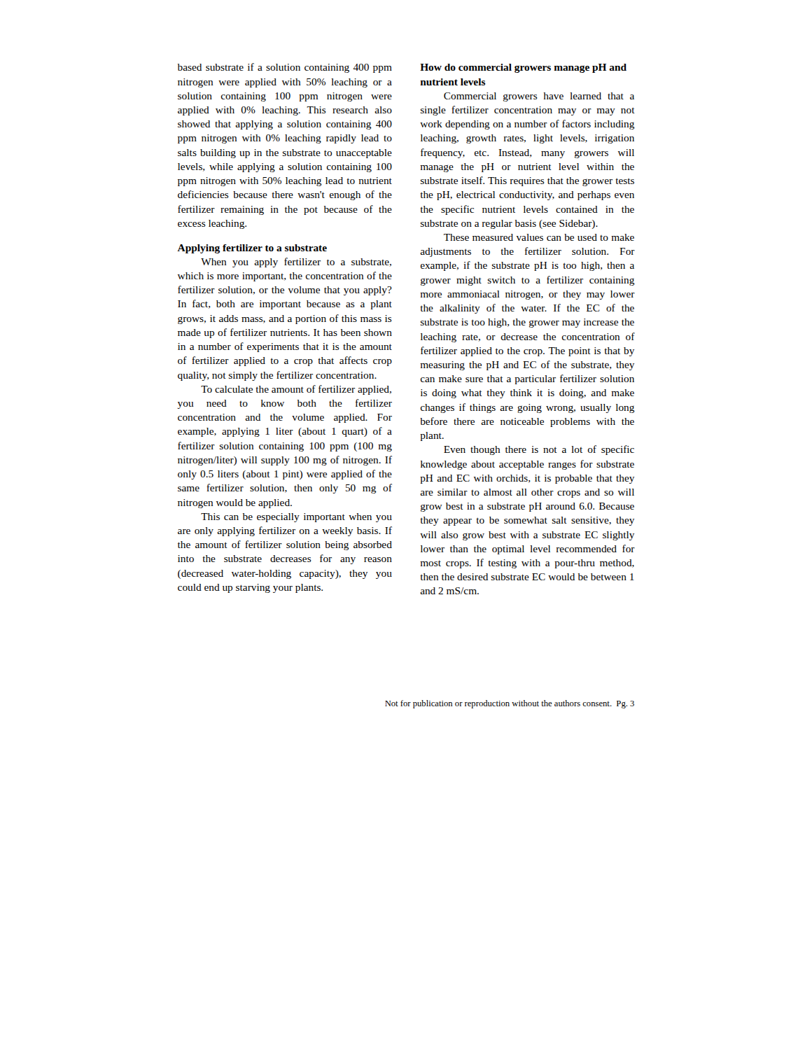based substrate if a solution containing 400 ppm nitrogen were applied with 50% leaching or a solution containing 100 ppm nitrogen were applied with 0% leaching. This research also showed that applying a solution containing 400 ppm nitrogen with 0% leaching rapidly lead to salts building up in the substrate to unacceptable levels, while applying a solution containing 100 ppm nitrogen with 50% leaching lead to nutrient deficiencies because there wasn't enough of the fertilizer remaining in the pot because of the excess leaching.
Applying fertilizer to a substrate
When you apply fertilizer to a substrate, which is more important, the concentration of the fertilizer solution, or the volume that you apply? In fact, both are important because as a plant grows, it adds mass, and a portion of this mass is made up of fertilizer nutrients. It has been shown in a number of experiments that it is the amount of fertilizer applied to a crop that affects crop quality, not simply the fertilizer concentration.
To calculate the amount of fertilizer applied, you need to know both the fertilizer concentration and the volume applied. For example, applying 1 liter (about 1 quart) of a fertilizer solution containing 100 ppm (100 mg nitrogen/liter) will supply 100 mg of nitrogen. If only 0.5 liters (about 1 pint) were applied of the same fertilizer solution, then only 50 mg of nitrogen would be applied.
This can be especially important when you are only applying fertilizer on a weekly basis. If the amount of fertilizer solution being absorbed into the substrate decreases for any reason (decreased water-holding capacity), they you could end up starving your plants.
How do commercial growers manage pH and nutrient levels
Commercial growers have learned that a single fertilizer concentration may or may not work depending on a number of factors including leaching, growth rates, light levels, irrigation frequency, etc. Instead, many growers will manage the pH or nutrient level within the substrate itself. This requires that the grower tests the pH, electrical conductivity, and perhaps even the specific nutrient levels contained in the substrate on a regular basis (see Sidebar).
These measured values can be used to make adjustments to the fertilizer solution. For example, if the substrate pH is too high, then a grower might switch to a fertilizer containing more ammoniacal nitrogen, or they may lower the alkalinity of the water. If the EC of the substrate is too high, the grower may increase the leaching rate, or decrease the concentration of fertilizer applied to the crop. The point is that by measuring the pH and EC of the substrate, they can make sure that a particular fertilizer solution is doing what they think it is doing, and make changes if things are going wrong, usually long before there are noticeable problems with the plant.
Even though there is not a lot of specific knowledge about acceptable ranges for substrate pH and EC with orchids, it is probable that they are similar to almost all other crops and so will grow best in a substrate pH around 6.0. Because they appear to be somewhat salt sensitive, they will also grow best with a substrate EC slightly lower than the optimal level recommended for most crops. If testing with a pour-thru method, then the desired substrate EC would be between 1 and 2 mS/cm.
Not for publication or reproduction without the authors consent. Pg. 3